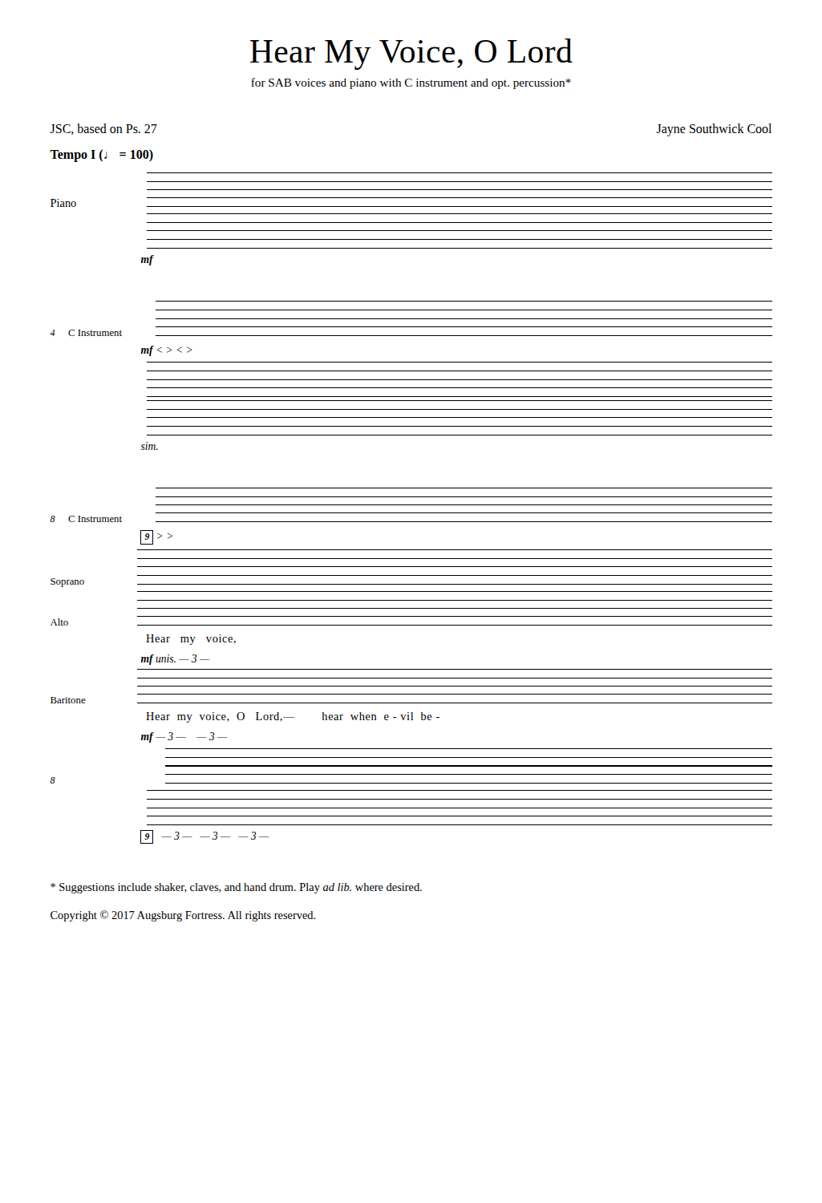Hear My Voice, O Lord
for SAB voices and piano with C instrument and opt. percussion*
JSC, based on Ps. 27
Jayne Southwick Cool
Tempo I (♩ = 100)
Piano
mf
4 C Instrument
mf < > < >
sim.
8 C Instrument
9 > >
Soprano
Alto
Hear my voice,
mf unis. — 3 —
Baritone
Hear my voice, O Lord,— hear when e - vil be -
mf — 3 — — 3 —
8
9 — 3 — — 3 — — 3 —
* Suggestions include shaker, claves, and hand drum. Play ad lib. where desired.
Copyright © 2017 Augsburg Fortress. All rights reserved.